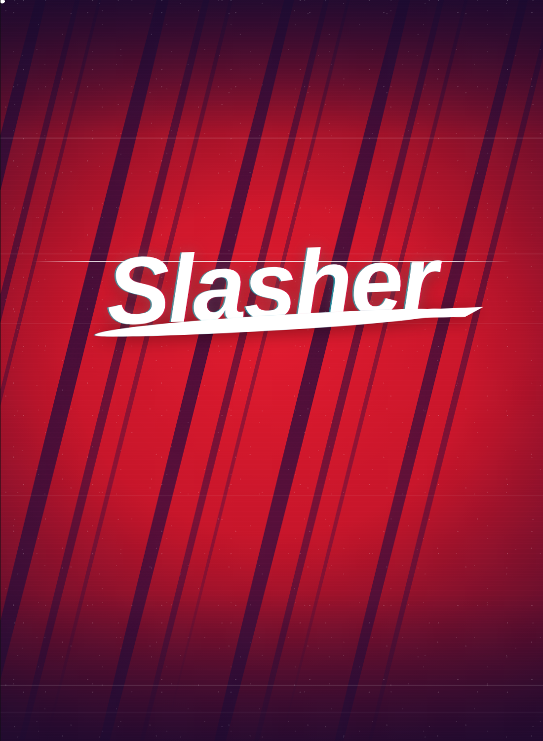Slasher
Slasher